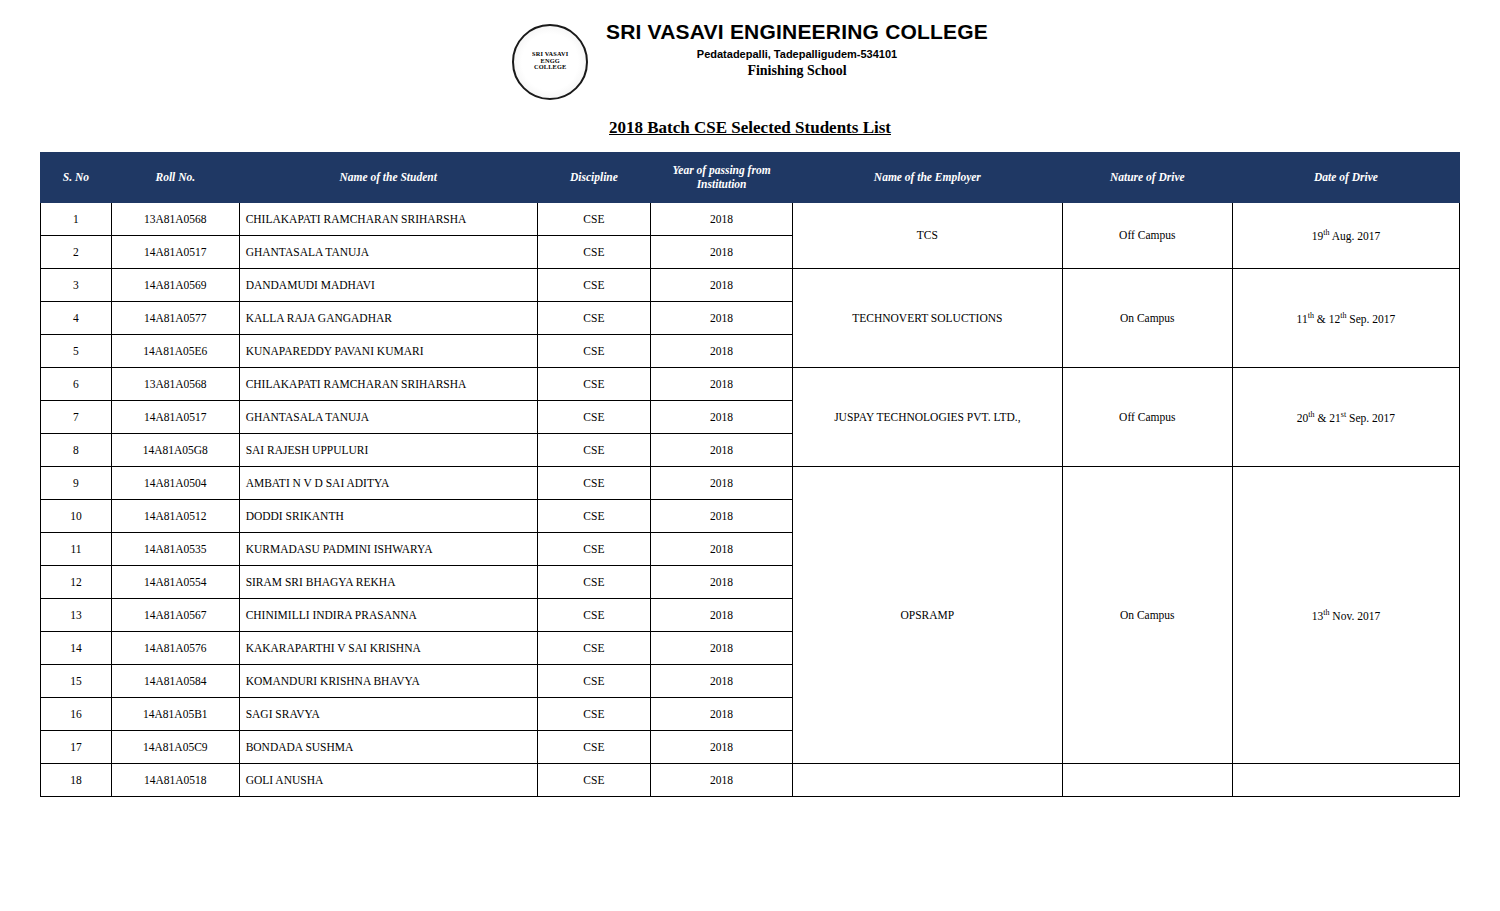SRI VASAVI
ENGG
COLLEGE
SRI VASAVI ENGINEERING COLLEGE
Pedatadepalli, Tadepalligudem-534101
Finishing School
2018 Batch CSE Selected Students List
| S. No | Roll No. | Name of the Student | Discipline | Year of passing from Institution | Name of the Employer | Nature of Drive | Date of Drive |
| --- | --- | --- | --- | --- | --- | --- | --- |
| 1 | 13A81A0568 | CHILAKAPATI RAMCHARAN SRIHARSHA | CSE | 2018 | TCS | Off Campus | 19 th Aug. 2017 |
| 2 | 14A81A0517 | GHANTASALA TANUJA | CSE | 2018 |
| 3 | 14A81A0569 | DANDAMUDI MADHAVI | CSE | 2018 | TECHNOVERT SOLUCTIONS | On Campus | 11 th & 12 th Sep. 2017 |
| 4 | 14A81A0577 | KALLA RAJA GANGADHAR | CSE | 2018 |
| 5 | 14A81A05E6 | KUNAPAREDDY PAVANI KUMARI | CSE | 2018 |
| 6 | 13A81A0568 | CHILAKAPATI RAMCHARAN SRIHARSHA | CSE | 2018 | JUSPAY TECHNOLOGIES PVT. LTD., | Off Campus | 20 th & 21 st Sep. 2017 |
| 7 | 14A81A0517 | GHANTASALA TANUJA | CSE | 2018 |
| 8 | 14A81A05G8 | SAI RAJESH UPPULURI | CSE | 2018 |
| 9 | 14A81A0504 | AMBATI N V D SAI ADITYA | CSE | 2018 | OPSRAMP | On Campus | 13 th Nov. 2017 |
| 10 | 14A81A0512 | DODDI SRIKANTH | CSE | 2018 |
| 11 | 14A81A0535 | KURMADASU PADMINI ISHWARYA | CSE | 2018 |
| 12 | 14A81A0554 | SIRAM SRI BHAGYA REKHA | CSE | 2018 |
| 13 | 14A81A0567 | CHINIMILLI INDIRA PRASANNA | CSE | 2018 |
| 14 | 14A81A0576 | KAKARAPARTHI V SAI KRISHNA | CSE | 2018 |
| 15 | 14A81A0584 | KOMANDURI KRISHNA BHAVYA | CSE | 2018 |
| 16 | 14A81A05B1 | SAGI SRAVYA | CSE | 2018 |
| 17 | 14A81A05C9 | BONDADA SUSHMA | CSE | 2018 |
| 18 | 14A81A0518 | GOLI ANUSHA | CSE | 2018 | | | |